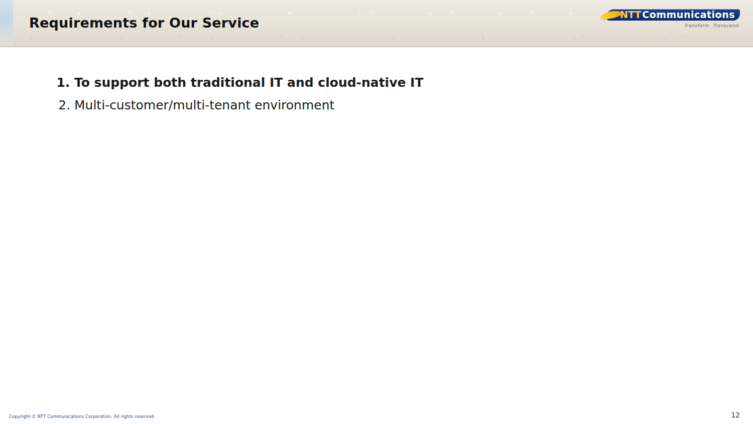Requirements for Our Service
NTTCommunications
Transform. Transcend.
To support both traditional IT and cloud-native IT
Multi-customer/multi-tenant environment
Copyright © NTT Communications Corporation. All rights reserved.
12